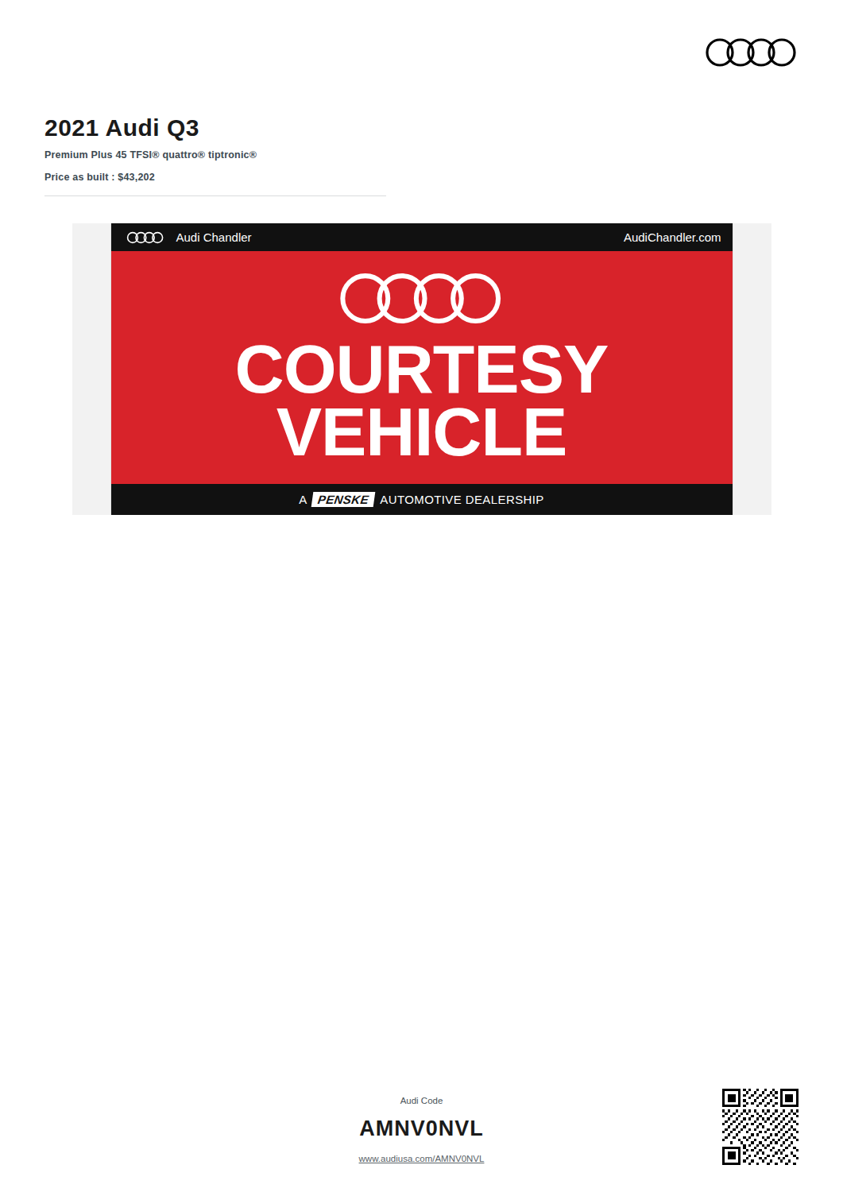2021 Audi Q3
Premium Plus 45 TFSI® quattro® tiptronic®
Price as built : $43,202
Audi Chandler
AudiChandler.com
Courtesy
Vehicle
A PENSKE AUTOMOTIVE DEALERSHIP
Audi Code
AMNV0NVL
www.audiusa.com/AMNV0NVL